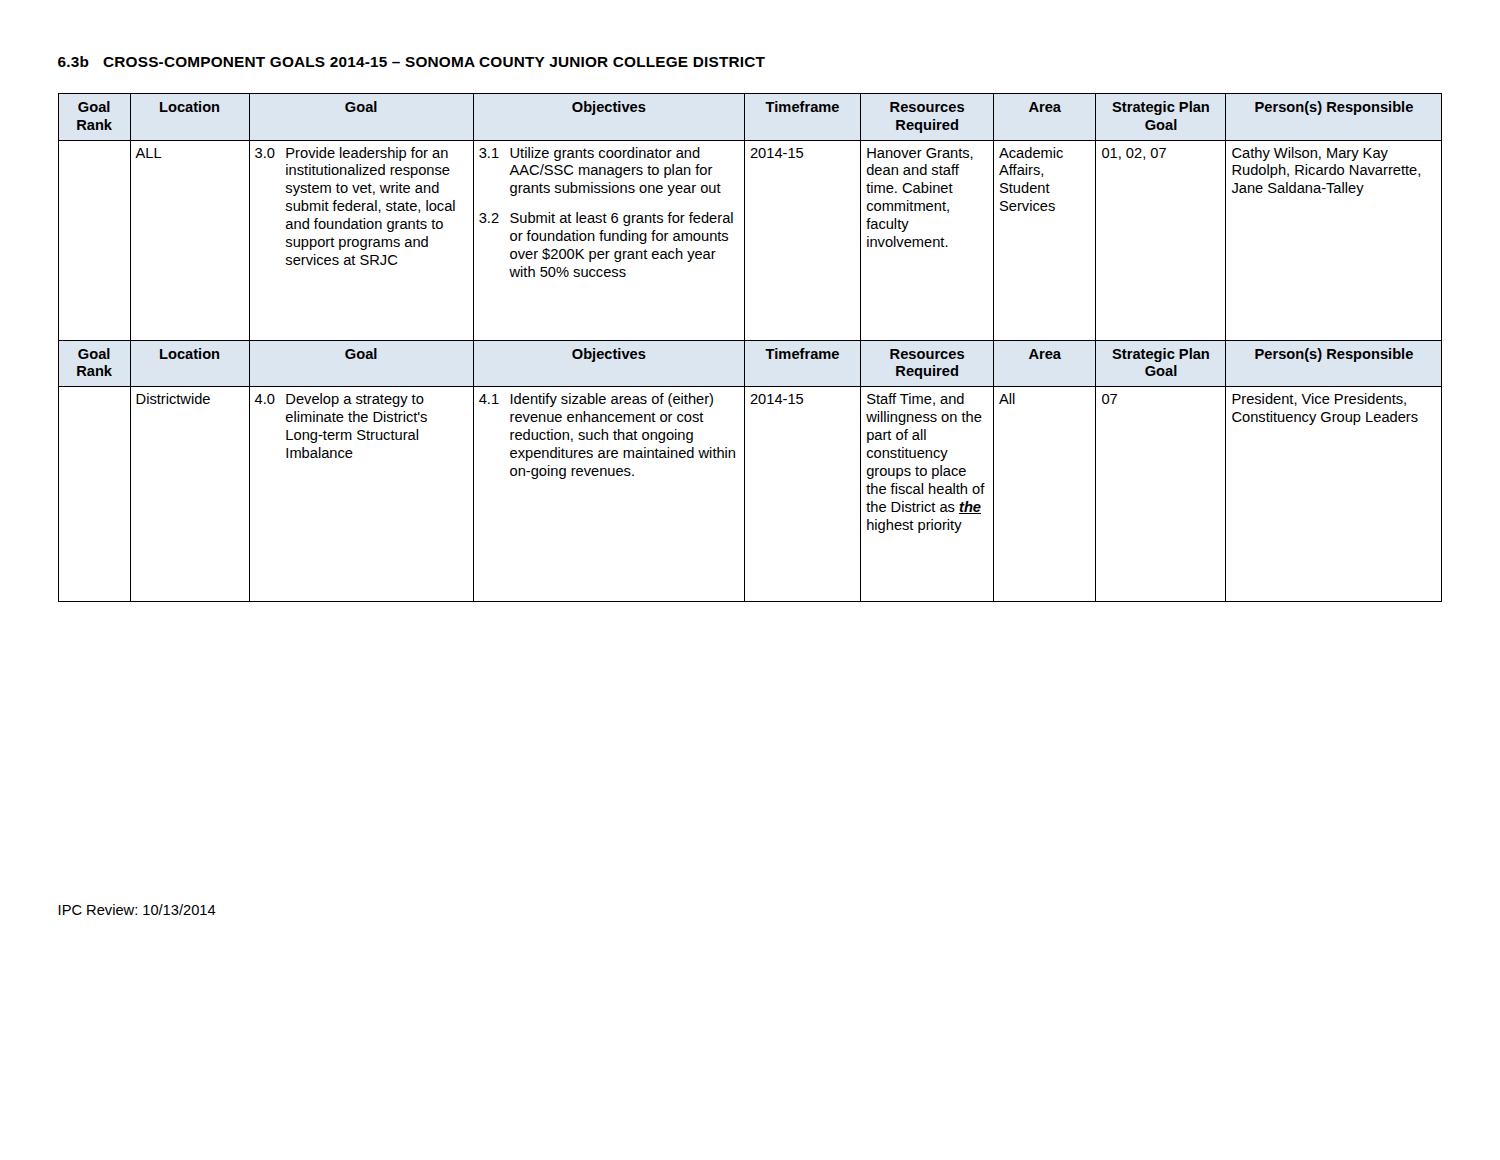6.3b CROSS-COMPONENT GOALS 2014-15 – SONOMA COUNTY JUNIOR COLLEGE DISTRICT
| Goal Rank | Location | Goal | Objectives | Timeframe | Resources Required | Area | Strategic Plan Goal | Person(s) Responsible |
| --- | --- | --- | --- | --- | --- | --- | --- | --- |
| | ALL | 3.0 Provide leadership for an institutionalized response system to vet, write and submit federal, state, local and foundation grants to support programs and services at SRJC | 3.1 Utilize grants coordinator and AAC/SSC managers to plan for grants submissions one year out 3.2 Submit at least 6 grants for federal or foundation funding for amounts over $200K per grant each year with 50% success | 2014-15 | Hanover Grants, dean and staff time. Cabinet commitment, faculty involvement. | Academic Affairs, Student Services | 01, 02, 07 | Cathy Wilson, Mary Kay Rudolph, Ricardo Navarrette, Jane Saldana-Talley |
| Goal Rank | Location | Goal | Objectives | Timeframe | Resources Required | Area | Strategic Plan Goal | Person(s) Responsible |
| | Districtwide | 4.0 Develop a strategy to eliminate the District's Long-term Structural Imbalance | 4.1 Identify sizable areas of (either) revenue enhancement or cost reduction, such that ongoing expenditures are maintained within on-going revenues. | 2014-15 | Staff Time, and willingness on the part of all constituency groups to place the fiscal health of the District as the highest priority | All | 07 | President, Vice Presidents, Constituency Group Leaders |
IPC Review: 10/13/2014